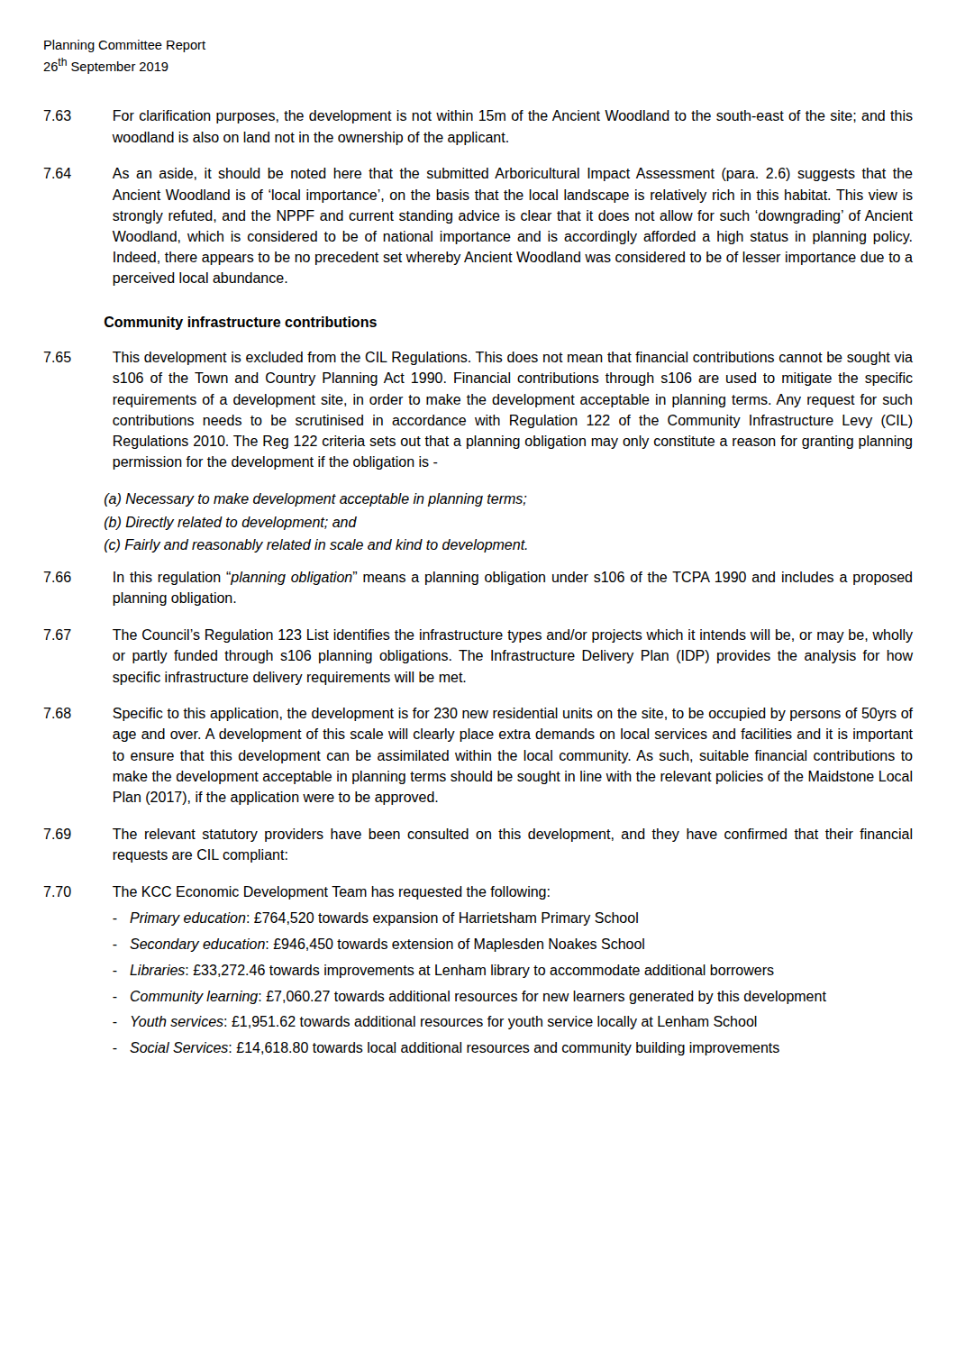Planning Committee Report
26th September 2019
7.63
For clarification purposes, the development is not within 15m of the Ancient Woodland to the south-east of the site; and this woodland is also on land not in the ownership of the applicant.
7.64
As an aside, it should be noted here that the submitted Arboricultural Impact Assessment (para. 2.6) suggests that the Ancient Woodland is of ‘local importance’, on the basis that the local landscape is relatively rich in this habitat. This view is strongly refuted, and the NPPF and current standing advice is clear that it does not allow for such ‘downgrading’ of Ancient Woodland, which is considered to be of national importance and is accordingly afforded a high status in planning policy. Indeed, there appears to be no precedent set whereby Ancient Woodland was considered to be of lesser importance due to a perceived local abundance.
Community infrastructure contributions
7.65
This development is excluded from the CIL Regulations. This does not mean that financial contributions cannot be sought via s106 of the Town and Country Planning Act 1990. Financial contributions through s106 are used to mitigate the specific requirements of a development site, in order to make the development acceptable in planning terms. Any request for such contributions needs to be scrutinised in accordance with Regulation 122 of the Community Infrastructure Levy (CIL) Regulations 2010. The Reg 122 criteria sets out that a planning obligation may only constitute a reason for granting planning permission for the development if the obligation is -
(a) Necessary to make development acceptable in planning terms;
(b) Directly related to development; and
(c) Fairly and reasonably related in scale and kind to development.
7.66
In this regulation “planning obligation” means a planning obligation under s106 of the TCPA 1990 and includes a proposed planning obligation.
7.67
The Council’s Regulation 123 List identifies the infrastructure types and/or projects which it intends will be, or may be, wholly or partly funded through s106 planning obligations. The Infrastructure Delivery Plan (IDP) provides the analysis for how specific infrastructure delivery requirements will be met.
7.68
Specific to this application, the development is for 230 new residential units on the site, to be occupied by persons of 50yrs of age and over. A development of this scale will clearly place extra demands on local services and facilities and it is important to ensure that this development can be assimilated within the local community. As such, suitable financial contributions to make the development acceptable in planning terms should be sought in line with the relevant policies of the Maidstone Local Plan (2017), if the application were to be approved.
7.69
The relevant statutory providers have been consulted on this development, and they have confirmed that their financial requests are CIL compliant:
7.70
The KCC Economic Development Team has requested the following:
Primary education: £764,520 towards expansion of Harrietsham Primary School
Secondary education: £946,450 towards extension of Maplesden Noakes School
Libraries: £33,272.46 towards improvements at Lenham library to accommodate additional borrowers
Community learning: £7,060.27 towards additional resources for new learners generated by this development
Youth services: £1,951.62 towards additional resources for youth service locally at Lenham School
Social Services: £14,618.80 towards local additional resources and community building improvements